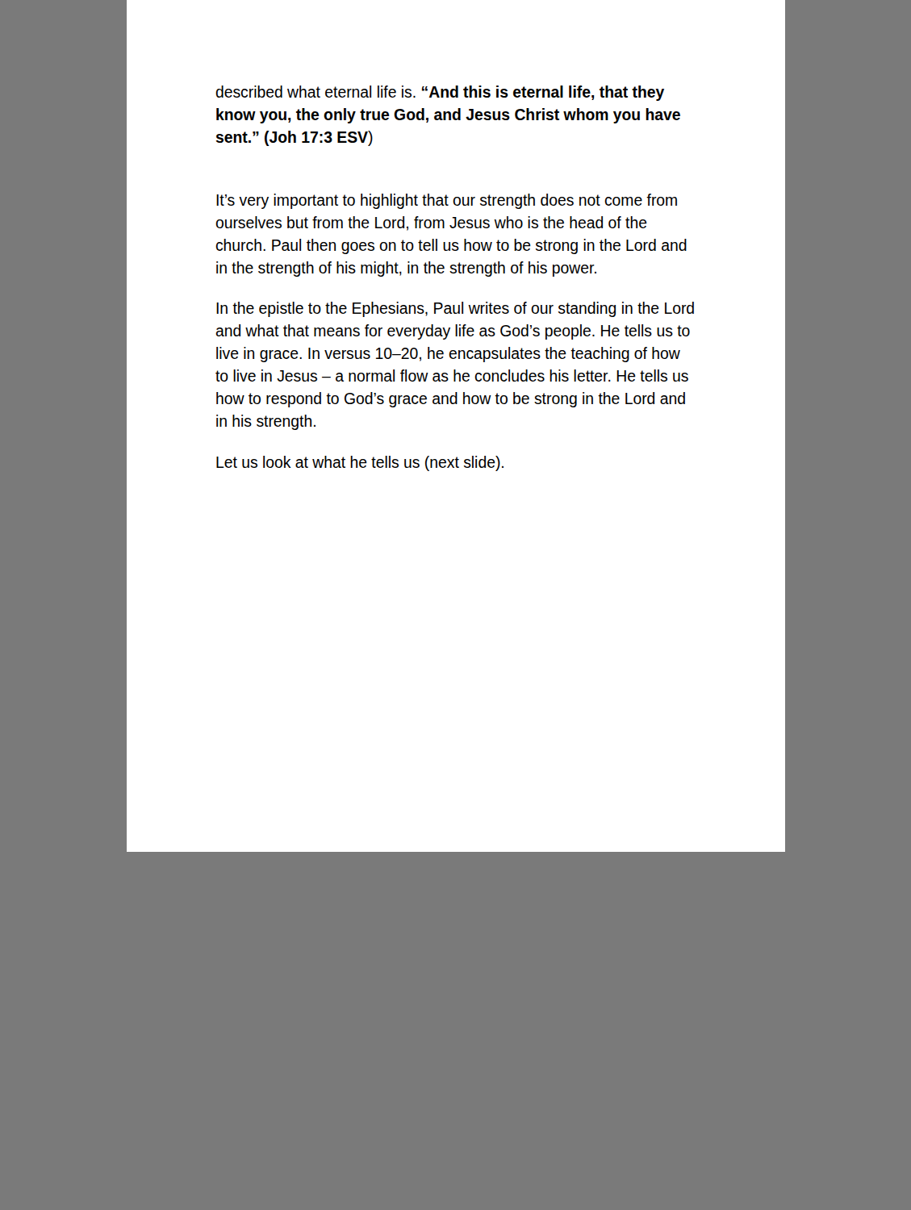described what eternal life is. “And this is eternal life, that they know you, the only true God, and Jesus Christ whom you have sent.” (Joh 17:3 ESV)
It’s very important to highlight that our strength does not come from ourselves but from the Lord, from Jesus who is the head of the church. Paul then goes on to tell us how to be strong in the Lord and in the strength of his might, in the strength of his power.
In the epistle to the Ephesians, Paul writes of our standing in the Lord and what that means for everyday life as God’s people. He tells us to live in grace. In versus 10–20, he encapsulates the teaching of how to live in Jesus – a normal flow as he concludes his letter. He tells us how to respond to God’s grace and how to be strong in the Lord and in his strength.
Let us look at what he tells us (next slide).